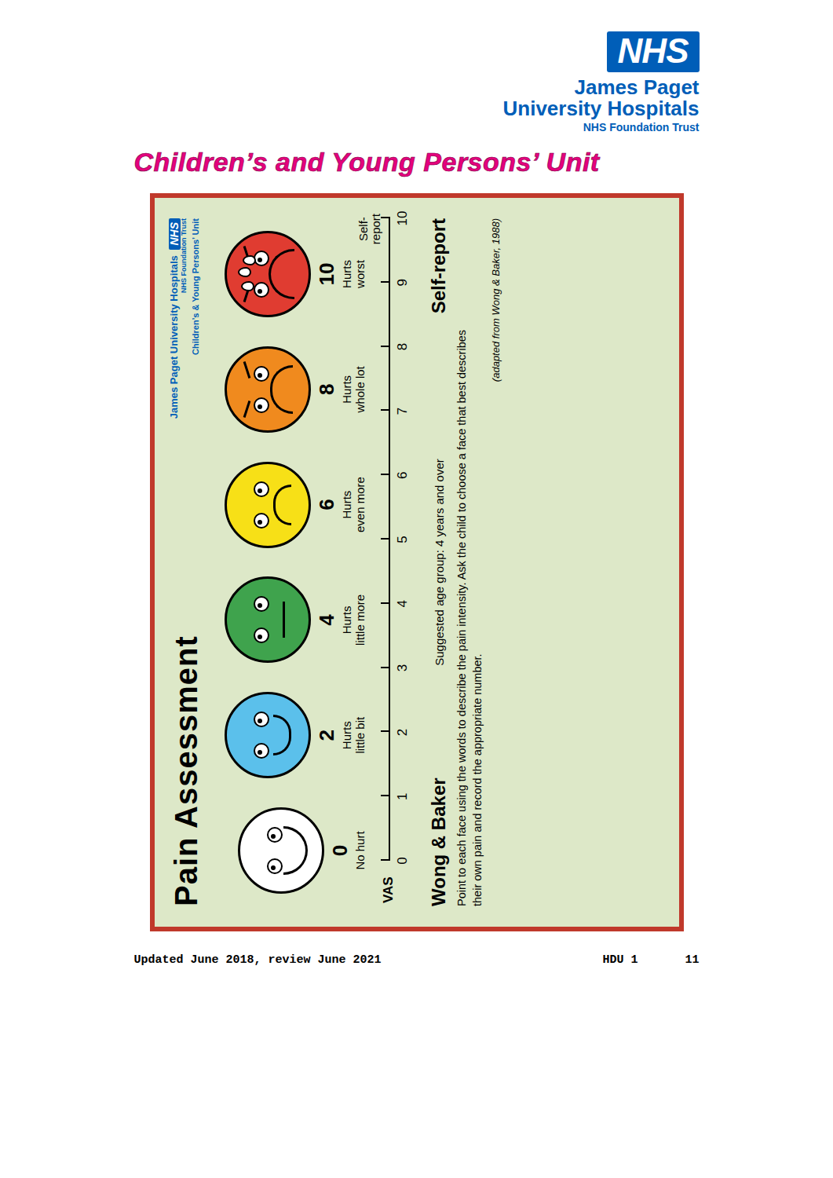NHS
James Paget
University Hospitals
NHS Foundation Trust
Children’s and Young Persons’ Unit
Pain Assessment
James Paget University Hospitals NHS
NHS Foundation Trust
Children’s & Young Persons’ Unit
0
No hurt
2
Hurts
little bit
4
Hurts
little more
6
Hurts
even more
8
Hurts
whole lot
10
Hurts
worst
VAS
Self-
report
0
1
2
3
4
5
6
7
8
9
10
Wong & Baker
Suggested age group: 4 years and over
Self-report
Point to each face using the words to describe the pain intensity. Ask the child to choose a face that best describes their own pain and record the appropriate number.
(adapted from Wong & Baker, 1988)
Updated June 2018, review June 2021
HDU 1
11